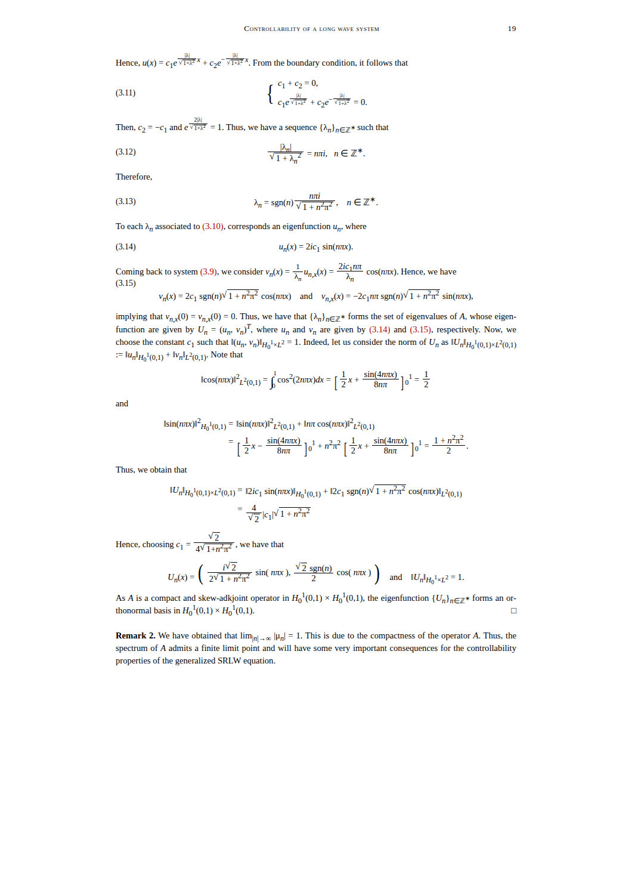Controllability of a long wave system 19
Hence, u(x) = c1e|λ|1+λ2 x + c2e−|λ|1+λ2 x. From the boundary condition, it follows that
(3.11)
{ c1 + c2 = 0, c1e|λ|1+λ2 + c2e−|λ|1+λ2 = 0.
Then, c2 = −c1 and e2|λ|1+λ2 = 1. Thus, we have a sequence {λn}n∈ℤ∗ such that
(3.12)
|λn|1 + λn2 = nπi, n ∈ ℤ∗.
Therefore,
(3.13)
λn = sgn(n)nπi 1 + n2π2, n ∈ ℤ∗.
To each λn associated to (3.10), corresponds an eigenfunction un, where
(3.14)
un(x) = 2ic1 sin(nπx).
Coming back to system (3.9), we consider vn(x) = 1 λn un,x(x) = 2ic1nπ λn cos(nπx). Hence, we have
(3.15) vn(x) = 2c1 sgn(n)1 + n2π2 cos(nπx) and vn,x(x) = −2c1nπ sgn(n)1 + n2π2 sin(nπx),
implying that vn,x(0) = vn,x(0) = 0. Thus, we have that {λn}n∈ℤ∗ forms the set of eigenvalues of A, whose eigenfunction are given by Un = (un, vn)T, where un and vn are given by (3.14) and (3.15), respectively. Now, we choose the constant c1 such that ‖(un, vn)‖H01×L2 = 1. Indeed, let us consider the norm of Un as ‖Un‖H01(0,1)×L2(0,1) := ‖un‖H01(0,1) + ‖vn‖L2(0,1). Note that
‖cos(nπx)‖2L2(0,1) = ∫10 cos2(2nπx)dx = [12 x + sin(4nπx) 8nπ]01 = 12
and
‖sin(nπx)‖2H01(0,1) =
‖sin(nπx)‖2L2(0,1) + ‖nπ cos(nπx)‖2L2(0,1)
=
[12 x − sin(4nπx) 8nπ]01 + n2π2 [12 x + sin(4nπx) 8nπ]01 = 1 + n2π22.
Thus, we obtain that
‖Un‖H01(0,1)×L2(0,1) =
‖2ic1 sin(nπx)‖H01(0,1) + ‖2c1 sgn(n)1 + n2π2 cos(nπx)‖L2(0,1)
=
42|c1|1 + n2π2
Hence, choosing c1 = 241+n2π2, we have that
Un(x) = ( i 221 + n2π2 sin(nπx), 2 sgn(n) 2 cos(nπx) ) and ‖Un‖H01×L2 = 1.
As A is a compact and skew-adkjoint operator in H01(0,1) × H01(0,1), the eigenfunction {Un}n∈ℤ∗ forms an orthonormal basis in H01(0,1) × H01(0,1). □
Remark 2. We have obtained that lim|n|→∞ |μn| = 1. This is due to the compactness of the operator A. Thus, the spectrum of A admits a finite limit point and will have some very important consequences for the controllability properties of the generalized SRLW equation.